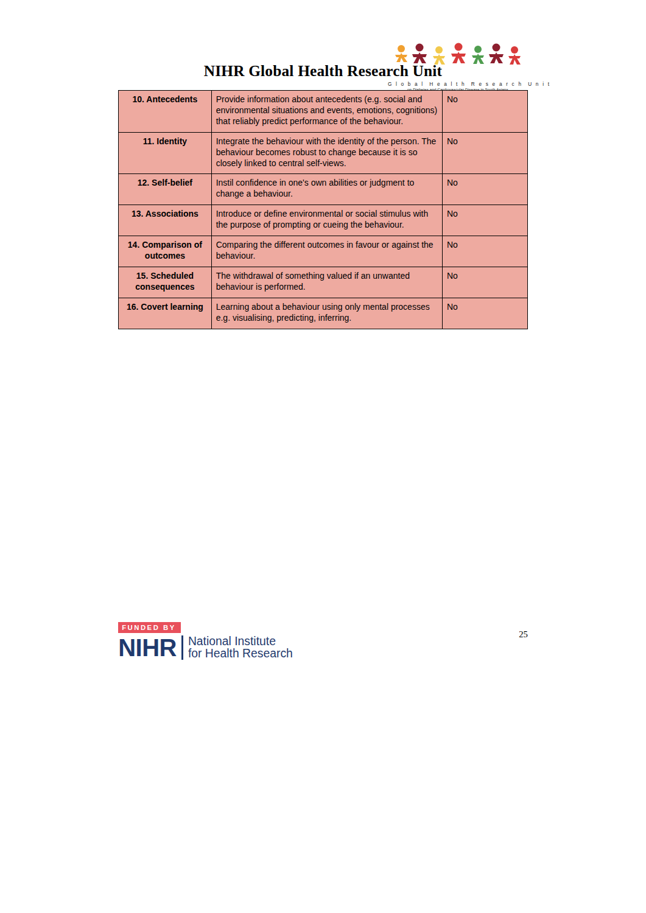G l o b a l H e a l t h R e s e a r c h U n i t
on Diabetes and Cardiovascular Disease in South Asians
NIHR Global Health Research Unit
| 10. Antecedents | Provide information about antecedents (e.g. social and environmental situations and events, emotions, cognitions) that reliably predict performance of the behaviour. | No |
| 11. Identity | Integrate the behaviour with the identity of the person. The behaviour becomes robust to change because it is so closely linked to central self-views. | No |
| 12. Self-belief | Instil confidence in one's own abilities or judgment to change a behaviour. | No |
| 13. Associations | Introduce or define environmental or social stimulus with the purpose of prompting or cueing the behaviour. | No |
| 14. Comparison of outcomes | Comparing the different outcomes in favour or against the behaviour. | No |
| 15. Scheduled consequences | The withdrawal of something valued if an unwanted behaviour is performed. | No |
| 16. Covert learning | Learning about a behaviour using only mental processes e.g. visualising, predicting, inferring. | No |
FUNDED BY
NIHR National Institute
for Health Research
25